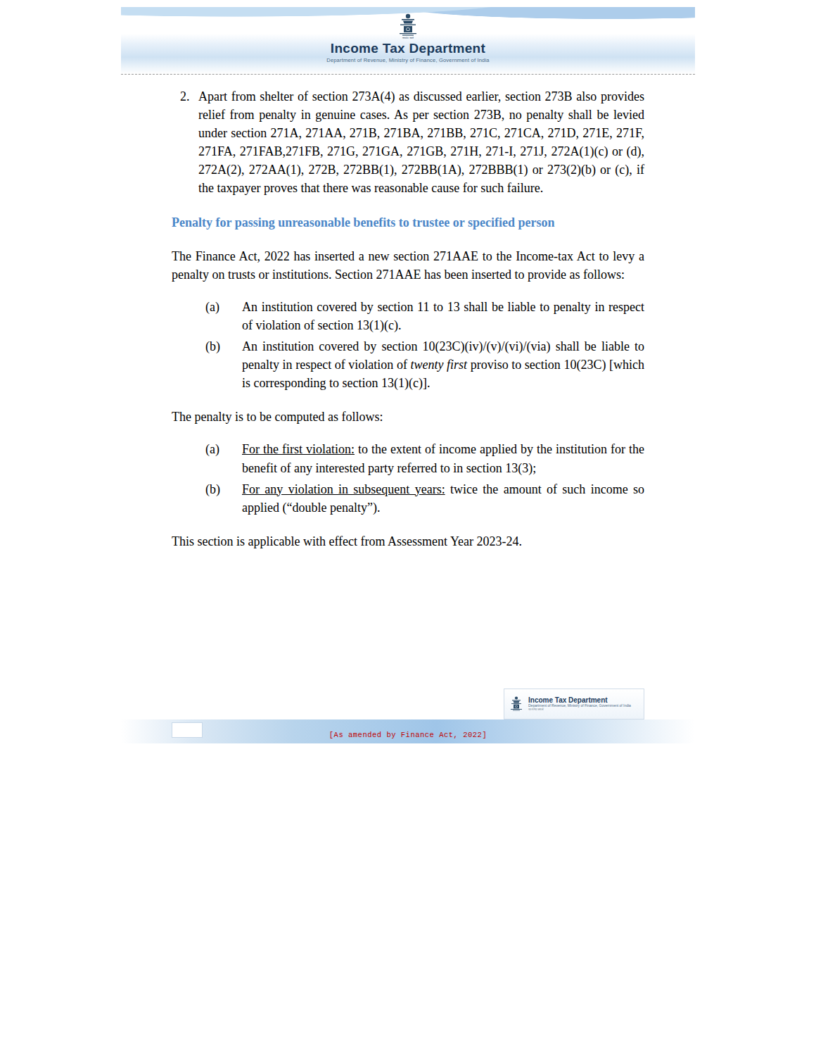सत्यमेव जयते
Income Tax Department
Department of Revenue, Ministry of Finance, Government of India
Apart from shelter of section 273A(4) as discussed earlier, section 273B also provides relief from penalty in genuine cases. As per section 273B, no penalty shall be levied under section 271A, 271AA, 271B, 271BA, 271BB, 271C, 271CA, 271D, 271E, 271F, 271FA, 271FAB,271FB, 271G, 271GA, 271GB, 271H, 271-I, 271J, 272A(1)(c) or (d), 272A(2), 272AA(1), 272B, 272BB(1), 272BB(1A), 272BBB(1) or 273(2)(b) or (c), if the taxpayer proves that there was reasonable cause for such failure.
Penalty for passing unreasonable benefits to trustee or specified person
The Finance Act, 2022 has inserted a new section 271AAE to the Income-tax Act to levy a penalty on trusts or institutions. Section 271AAE has been inserted to provide as follows:
(a) An institution covered by section 11 to 13 shall be liable to penalty in respect of violation of section 13(1)(c).
(b) An institution covered by section 10(23C)(iv)/(v)/(vi)/(via) shall be liable to penalty in respect of violation of twenty first proviso to section 10(23C) [which is corresponding to section 13(1)(c)].
The penalty is to be computed as follows:
(a) For the first violation: to the extent of income applied by the institution for the benefit of any interested party referred to in section 13(3);
(b) For any violation in subsequent years: twice the amount of such income so applied (“double penalty”).
This section is applicable with effect from Assessment Year 2023-24.
Income Tax Department
Department of Revenue, Ministry of Finance, Government of India
सत्यमेव जयते
[As amended by Finance Act, 2022]